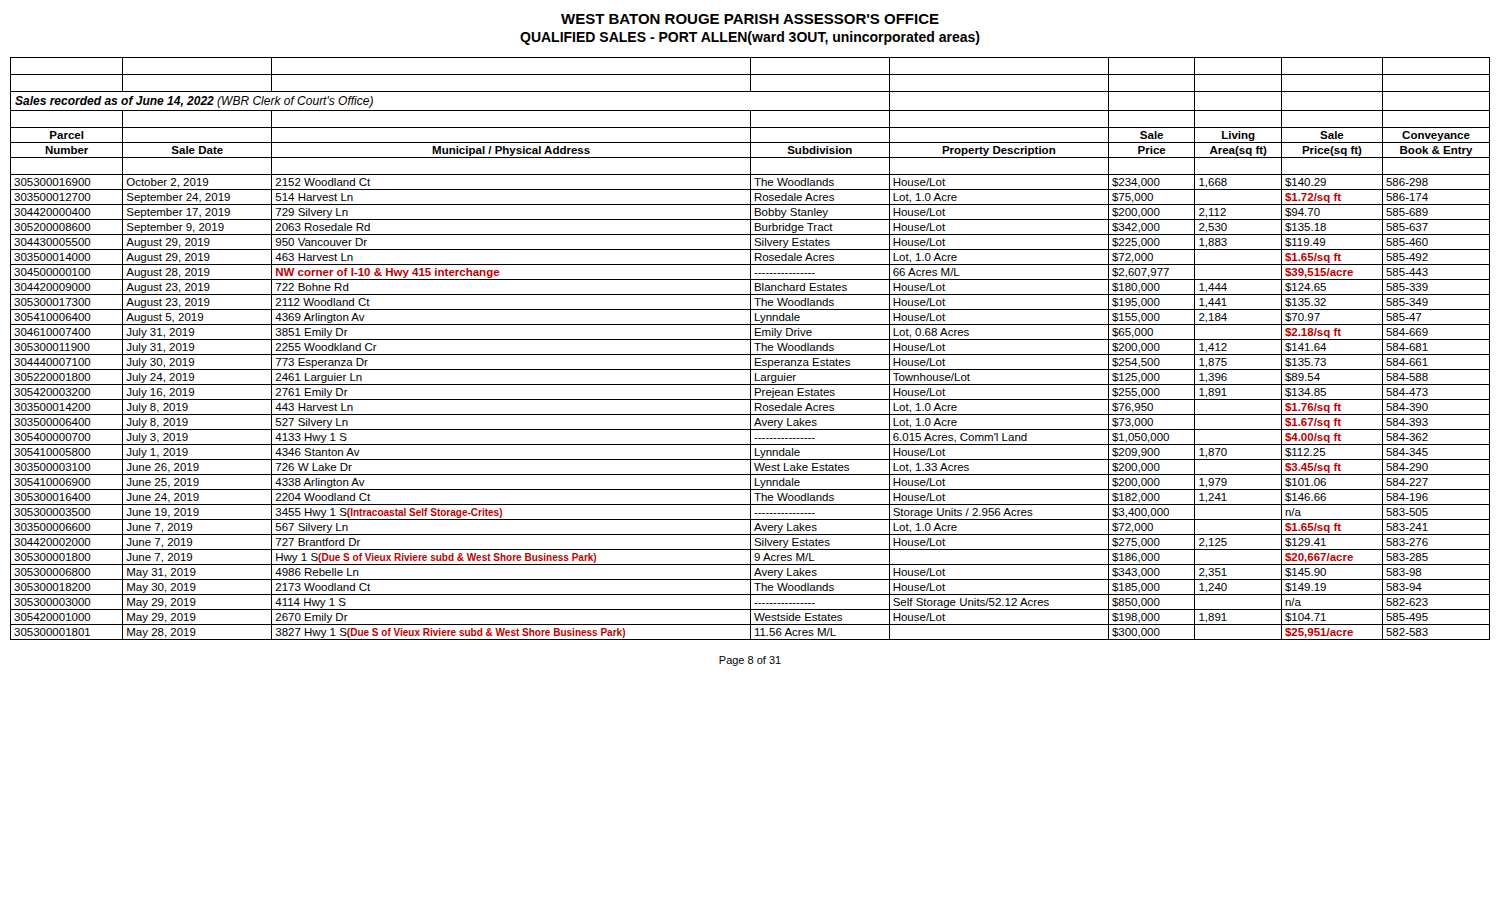WEST BATON ROUGE PARISH ASSESSOR'S OFFICE
QUALIFIED SALES - PORT ALLEN(ward 3OUT, unincorporated areas)
| Sales recorded as of June 14, 2022 (WBR Clerk of Court's Office) | | | | | |
| Parcel | | | | | Sale | Living | Sale | Conveyance |
| Number | Sale Date | Municipal / Physical Address | Subdivision | Property Description | Price | Area(sq ft) | Price(sq ft) | Book & Entry |
| 305300016900 | October 2, 2019 | 2152 Woodland Ct | The Woodlands | House/Lot | $234,000 | 1,668 | $140.29 | 586-298 |
| 303500012700 | September 24, 2019 | 514 Harvest Ln | Rosedale Acres | Lot, 1.0 Acre | $75,000 | | $1.72/sq ft | 586-174 |
| 304420000400 | September 17, 2019 | 729 Silvery Ln | Bobby Stanley | House/Lot | $200,000 | 2,112 | $94.70 | 585-689 |
| 305200008600 | September 9, 2019 | 2063 Rosedale Rd | Burbridge Tract | House/Lot | $342,000 | 2,530 | $135.18 | 585-637 |
| 304430005500 | August 29, 2019 | 950 Vancouver Dr | Silvery Estates | House/Lot | $225,000 | 1,883 | $119.49 | 585-460 |
| 303500014000 | August 29, 2019 | 463 Harvest Ln | Rosedale Acres | Lot, 1.0 Acre | $72,000 | | $1.65/sq ft | 585-492 |
| 304500000100 | August 28, 2019 | NW corner of I-10 & Hwy 415 interchange | ---------------- | 66 Acres M/L | $2,607,977 | | $39,515/acre | 585-443 |
| 304420009000 | August 23, 2019 | 722 Bohne Rd | Blanchard Estates | House/Lot | $180,000 | 1,444 | $124.65 | 585-339 |
| 305300017300 | August 23, 2019 | 2112 Woodland Ct | The Woodlands | House/Lot | $195,000 | 1,441 | $135.32 | 585-349 |
| 305410006400 | August 5, 2019 | 4369 Arlington Av | Lynndale | House/Lot | $155,000 | 2,184 | $70.97 | 585-47 |
| 304610007400 | July 31, 2019 | 3851 Emily Dr | Emily Drive | Lot, 0.68 Acres | $65,000 | | $2.18/sq ft | 584-669 |
| 305300011900 | July 31, 2019 | 2255 Woodkland Cr | The Woodlands | House/Lot | $200,000 | 1,412 | $141.64 | 584-681 |
| 304440007100 | July 30, 2019 | 773 Esperanza Dr | Esperanza Estates | House/Lot | $254,500 | 1,875 | $135.73 | 584-661 |
| 305220001800 | July 24, 2019 | 2461 Larguier Ln | Larguier | Townhouse/Lot | $125,000 | 1,396 | $89.54 | 584-588 |
| 305420003200 | July 16, 2019 | 2761 Emily Dr | Prejean Estates | House/Lot | $255,000 | 1,891 | $134.85 | 584-473 |
| 303500014200 | July 8, 2019 | 443 Harvest Ln | Rosedale Acres | Lot, 1.0 Acre | $76,950 | | $1.76/sq ft | 584-390 |
| 303500006400 | July 8, 2019 | 527 Silvery Ln | Avery Lakes | Lot, 1.0 Acre | $73,000 | | $1.67/sq ft | 584-393 |
| 305400000700 | July 3, 2019 | 4133 Hwy 1 S | ---------------- | 6.015 Acres, Comm'l Land | $1,050,000 | | $4.00/sq ft | 584-362 |
| 305410005800 | July 1, 2019 | 4346 Stanton Av | Lynndale | House/Lot | $209,900 | 1,870 | $112.25 | 584-345 |
| 303500003100 | June 26, 2019 | 726 W Lake Dr | West Lake Estates | Lot, 1.33 Acres | $200,000 | | $3.45/sq ft | 584-290 |
| 305410006900 | June 25, 2019 | 4338 Arlington Av | Lynndale | House/Lot | $200,000 | 1,979 | $101.06 | 584-227 |
| 305300016400 | June 24, 2019 | 2204 Woodland Ct | The Woodlands | House/Lot | $182,000 | 1,241 | $146.66 | 584-196 |
| 305300003500 | June 19, 2019 | 3455 Hwy 1 S (Intracoastal Self Storage-Crites) | ---------------- | Storage Units / 2.956 Acres | $3,400,000 | | n/a | 583-505 |
| 303500006600 | June 7, 2019 | 567 Silvery Ln | Avery Lakes | Lot, 1.0 Acre | $72,000 | | $1.65/sq ft | 583-241 |
| 304420002000 | June 7, 2019 | 727 Brantford Dr | Silvery Estates | House/Lot | $275,000 | 2,125 | $129.41 | 583-276 |
| 305300001800 | June 7, 2019 | Hwy 1 S (Due S of Vieux Riviere subd & West Shore Business Park) | 9 Acres M/L | | $186,000 | | $20,667/acre | 583-285 |
| 305300006800 | May 31, 2019 | 4986 Rebelle Ln | Avery Lakes | House/Lot | $343,000 | 2,351 | $145.90 | 583-98 |
| 305300018200 | May 30, 2019 | 2173 Woodland Ct | The Woodlands | House/Lot | $185,000 | 1,240 | $149.19 | 583-94 |
| 305300003000 | May 29, 2019 | 4114 Hwy 1 S | ---------------- | Self Storage Units/52.12 Acres | $850,000 | | n/a | 582-623 |
| 305420001000 | May 29, 2019 | 2670 Emily Dr | Westside Estates | House/Lot | $198,000 | 1,891 | $104.71 | 585-495 |
| 305300001801 | May 28, 2019 | 3827 Hwy 1 S (Due S of Vieux Riviere subd & West Shore Business Park) | 11.56 Acres M/L | | $300,000 | | $25,951/acre | 582-583 |
Page 8 of 31